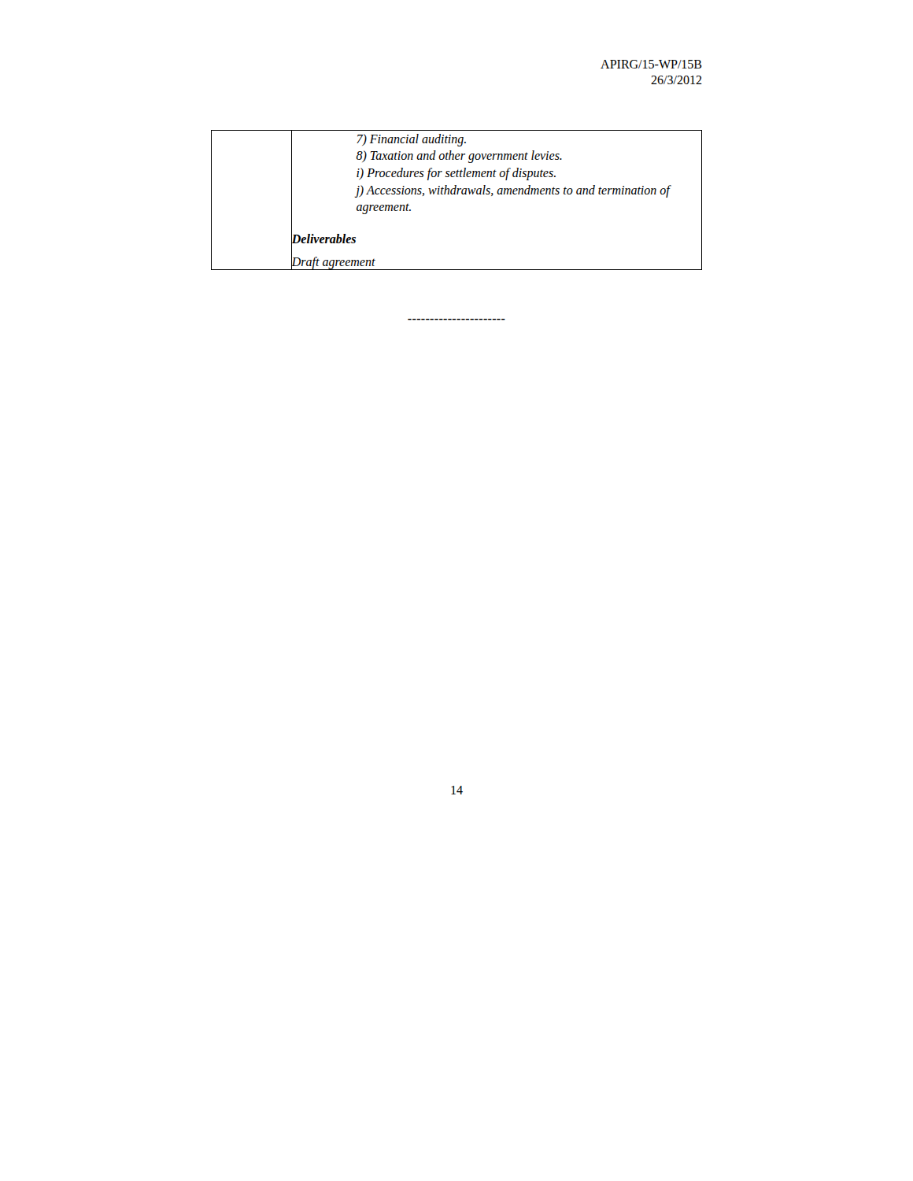APIRG/15-WP/15B
26/3/2012
| | 7) Financial auditing. 8) Taxation and other government levies. i) Procedures for settlement of disputes. j) Accessions, withdrawals, amendments to and termination of agreement. Deliverables Draft agreement |
----------------------
14